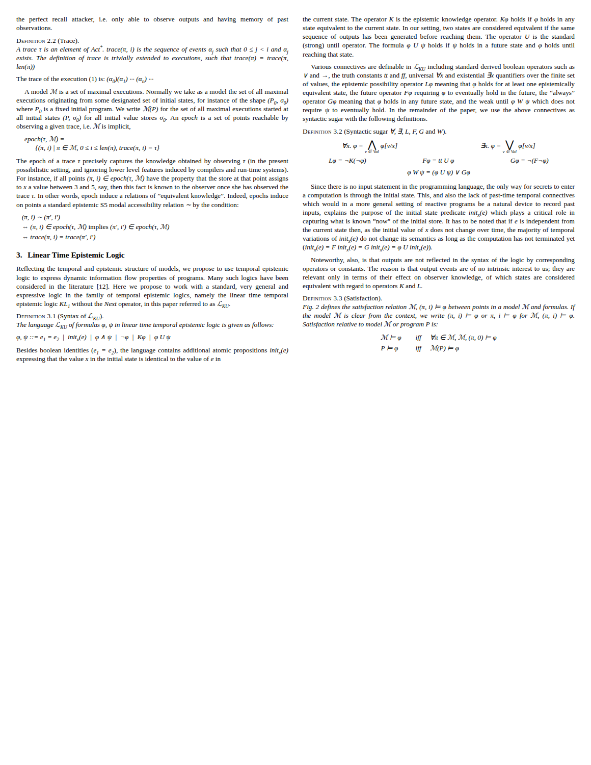the perfect recall attacker, i.e. only able to observe outputs and having memory of past observations.
Definition 2.2 (Trace).
A trace τ is an element of Act*. trace(π, i) is the sequence of events αj such that 0 ≤ j < i and αj exists. The definition of trace is trivially extended to executions, such that trace(π) = trace(π, len(π))
The trace of the execution (1) is: (α0)(α1) ··· (αn) ···
A model ℳ is a set of maximal executions. Normally we take as a model the set of all maximal executions originating from some designated set of initial states, for instance of the shape (P0, σ0) where P0 is a fixed initial program. We write ℳ(P) for the set of all maximal executions started at all initial states (P, σ0) for all initial value stores σ0. An epoch is a set of points reachable by observing a given trace, i.e. ℳ is implicit,
epoch(τ, ℳ) =
{(π, i) | π ∈ ℳ, 0 ≤ i ≤ len(π), trace(π, i) = τ}
The epoch of a trace τ precisely captures the knowledge obtained by observing τ (in the present possibilistic setting, and ignoring lower level features induced by compilers and run-time systems). For instance, if all points (π, i) ∈ epoch(τ, ℳ) have the property that the store at that point assigns to x a value between 3 and 5, say, then this fact is known to the observer once she has observed the trace τ. In other words, epoch induce a relations of ”equivalent knowledge”. Indeed, epochs induce on points a standard epistemic S5 modal accessibility relation ∼ by the condition:
(π, i) ∼ (π′, i′)
⇔ (π, i) ∈ epoch(τ, ℳ) implies (π′, i′) ∈ epoch(τ, ℳ)
⇔ trace(π, i) = trace(π′, i′)
3. Linear Time Epistemic Logic
Reflecting the temporal and epistemic structure of models, we propose to use temporal epistemic logic to express dynamic information flow properties of programs. Many such logics have been considered in the literature [12]. Here we propose to work with a standard, very general and expressive logic in the family of temporal epistemic logics, namely the linear time temporal epistemic logic KL1 without the Next operator, in this paper referred to as ℒKU.
Definition 3.1 (Syntax of ℒKU).
The language ℒKU of formulas φ, ψ in linear time temporal epistemic logic is given as follows:
φ, ψ ::= e1 = e2 | initx(e) | φ ∧ ψ | ¬φ | Kφ | φ U ψ
Besides boolean identities (e1 = e2), the language contains additional atomic propositions initx(e) expressing that the value x in the initial state is identical to the value of e in
the current state. The operator K is the epistemic knowledge operator. Kφ holds if φ holds in any state equivalent to the current state. In our setting, two states are considered equivalent if the same sequence of outputs has been generated before reaching them. The operator U is the standard (strong) until operator. The formula φ U ψ holds if ψ holds in a future state and φ holds until reaching that state.
Various connectives are definable in ℒKU including standard derived boolean operators such as ∨ and →, the truth constants tt and ff, universal ∀x and existential ∃x quantifiers over the finite set of values, the epistemic possibility operator Lφ meaning that φ holds for at least one epistemically equivalent state, the future operator Fφ requiring φ to eventually hold in the future, the “always” operator Gφ meaning that φ holds in any future state, and the weak until φ W ψ which does not require ψ to eventually hold. In the remainder of the paper, we use the above connectives as syntactic sugar with the following definitions.
Definition 3.2 (Syntactic sugar ∀, ∃, L, F, G and W).
∀x. φ = ⋀v ∈ Val φ[v/x] ∃x. φ = ⋁v ∈ Val φ[v/x]
Lφ = ¬K(¬φ) Fφ = tt U φ Gφ = ¬(F¬φ)
φ W ψ = (φ U ψ) ∨ Gφ
Since there is no input statement in the programming language, the only way for secrets to enter a computation is through the initial state. This, and also the lack of past-time temporal connectives which would in a more general setting of reactive programs be a natural device to record past inputs, explains the purpose of the initial state predicate initx(e) which plays a critical role in capturing what is known ”now” of the initial store. It has to be noted that if e is independent from the current state then, as the initial value of x does not change over time, the majority of temporal variations of initx(e) do not change its semantics as long as the computation has not terminated yet (initx(e) = F initx(e) = G initx(e) = φ U initx(e)).
Noteworthy, also, is that outputs are not reflected in the syntax of the logic by corresponding operators or constants. The reason is that output events are of no intrinsic interest to us; they are relevant only in terms of their effect on observer knowledge, of which states are considered equivalent with regard to operators K and L.
Definition 3.3 (Satisfaction).
Fig. 2 defines the satisfaction relation ℳ, (π, i) ⊨ φ between points in a model ℳ and formulas. If the model ℳ is clear from the context, we write (π, i) ⊨ φ or π, i ⊨ φ for ℳ, (π, i) ⊨ φ. Satisfaction relative to model ℳ or program P is:
| ℳ ⊨ φ | iff | ∀π ∈ ℳ, ℳ, (π, 0) ⊨ φ |
| P ⊨ φ | iff | ℳ(P) ⊨ φ |